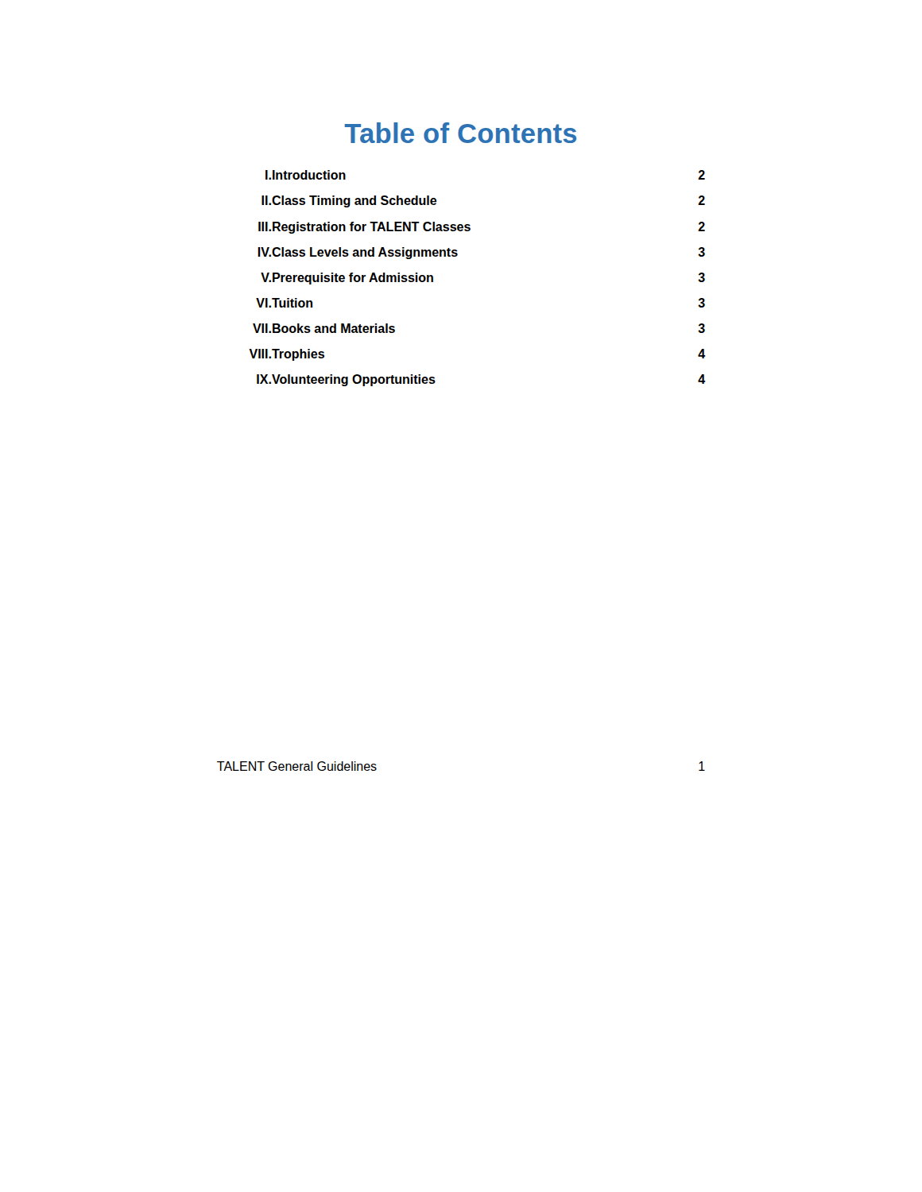Table of Contents
| I. | Introduction | 2 |
| II. | Class Timing and Schedule | 2 |
| III. | Registration for TALENT Classes | 2 |
| IV. | Class Levels and Assignments | 3 |
| V. | Prerequisite for Admission | 3 |
| VI. | Tuition | 3 |
| VII. | Books and Materials | 3 |
| VIII. | Trophies | 4 |
| IX. | Volunteering Opportunities | 4 |
TALENT General Guidelines
1